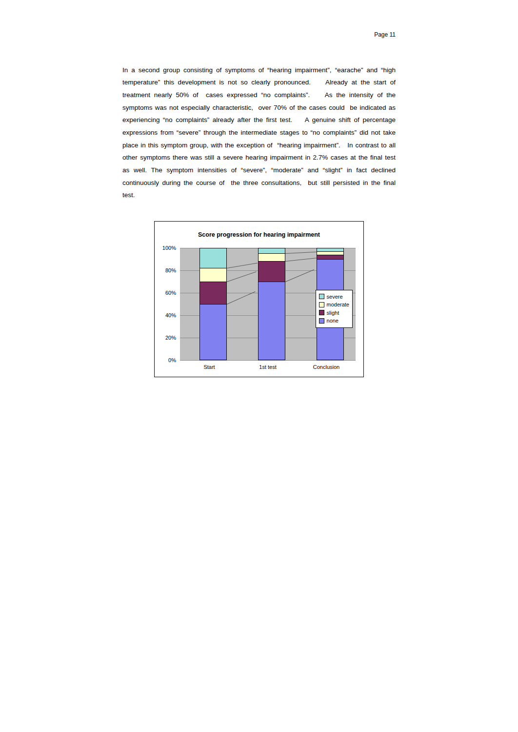Page 11
In a second group consisting of symptoms of “hearing impairment”, “earache” and “high temperature” this development is not so clearly pronounced. Already at the start of treatment nearly 50% of cases expressed “no complaints”. As the intensity of the symptoms was not especially characteristic, over 70% of the cases could be indicated as experiencing “no complaints” already after the first test. A genuine shift of percentage expressions from “severe” through the intermediate stages to “no complaints” did not take place in this symptom group, with the exception of “hearing impairment”. In contrast to all other symptoms there was still a severe hearing impairment in 2.7% cases at the final test as well. The symptom intensities of “severe”, “moderate” and “slight” in fact declined continuously during the course of the three consultations, but still persisted in the final test.
Score progression for hearing impairment
100% 80% 60% 40% 20% 0%
severe
moderate
slight
none
Start 1st test Conclusion